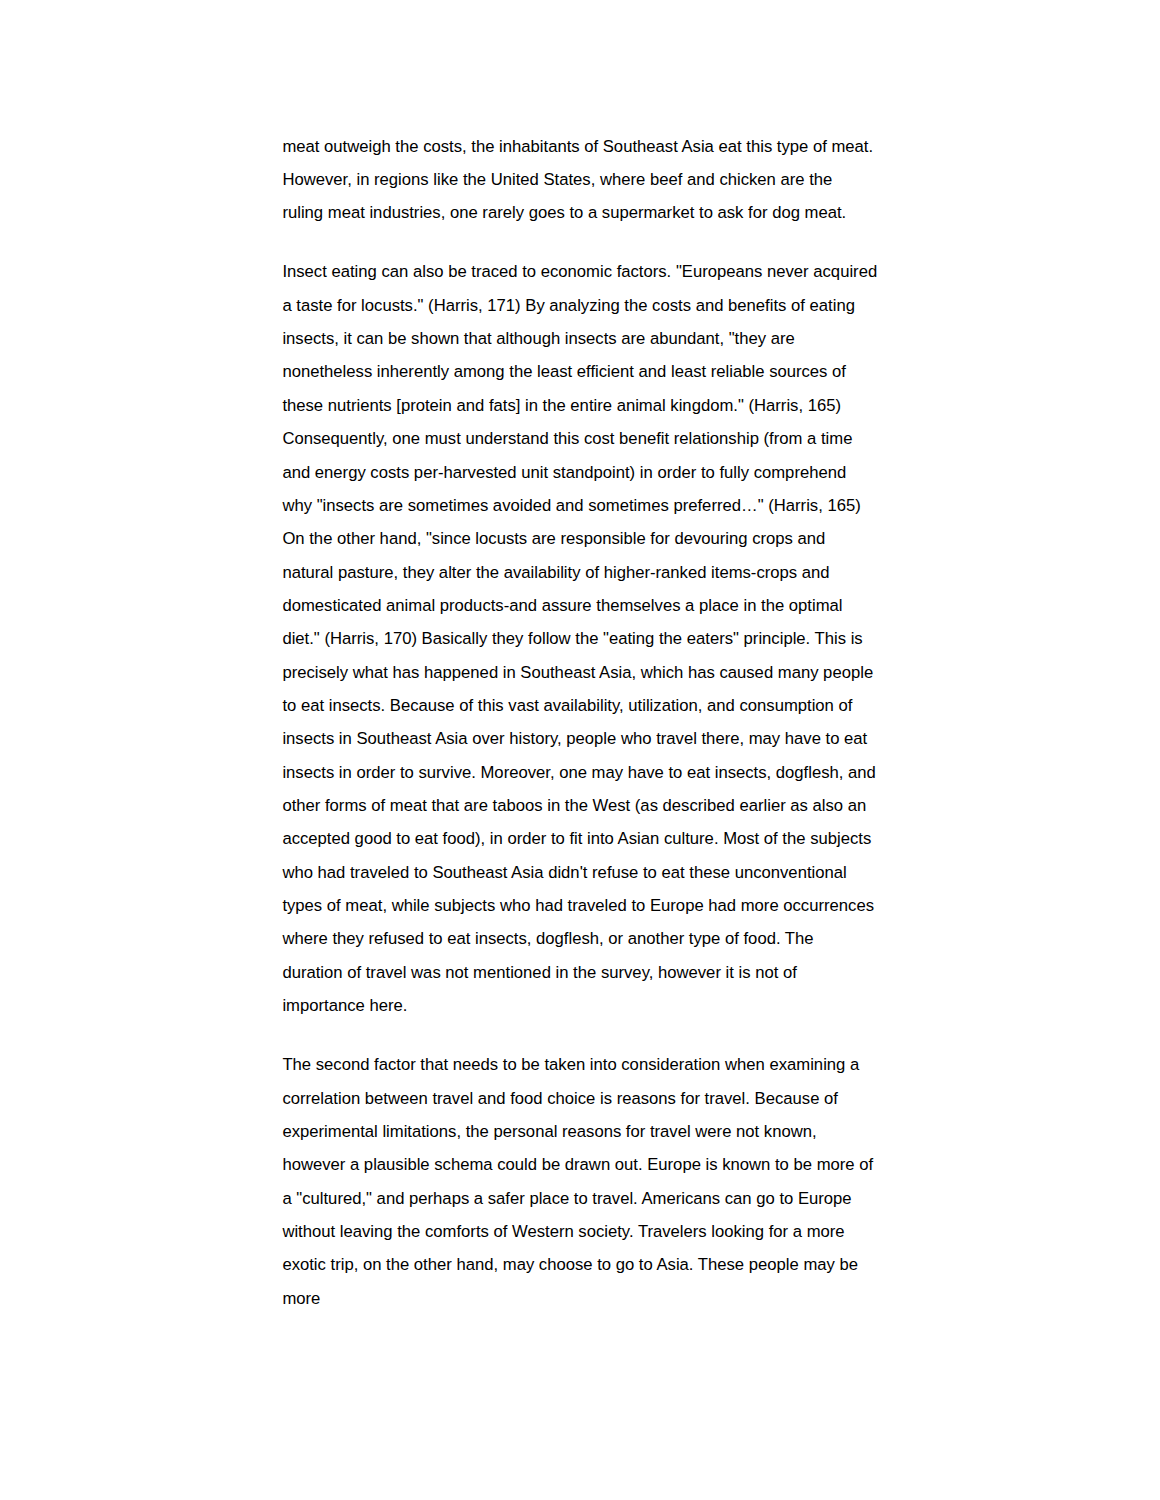meat outweigh the costs, the inhabitants of Southeast Asia eat this type of meat. However, in regions like the United States, where beef and chicken are the ruling meat industries, one rarely goes to a supermarket to ask for dog meat.
Insect eating can also be traced to economic factors. "Europeans never acquired a taste for locusts." (Harris, 171) By analyzing the costs and benefits of eating insects, it can be shown that although insects are abundant, "they are nonetheless inherently among the least efficient and least reliable sources of these nutrients [protein and fats] in the entire animal kingdom." (Harris, 165) Consequently, one must understand this cost benefit relationship (from a time and energy costs per-harvested unit standpoint) in order to fully comprehend why "insects are sometimes avoided and sometimes preferred…" (Harris, 165) On the other hand, "since locusts are responsible for devouring crops and natural pasture, they alter the availability of higher-ranked items-crops and domesticated animal products-and assure themselves a place in the optimal diet." (Harris, 170) Basically they follow the "eating the eaters" principle. This is precisely what has happened in Southeast Asia, which has caused many people to eat insects. Because of this vast availability, utilization, and consumption of insects in Southeast Asia over history, people who travel there, may have to eat insects in order to survive. Moreover, one may have to eat insects, dogflesh, and other forms of meat that are taboos in the West (as described earlier as also an accepted good to eat food), in order to fit into Asian culture. Most of the subjects who had traveled to Southeast Asia didn't refuse to eat these unconventional types of meat, while subjects who had traveled to Europe had more occurrences where they refused to eat insects, dogflesh, or another type of food. The duration of travel was not mentioned in the survey, however it is not of importance here.
The second factor that needs to be taken into consideration when examining a correlation between travel and food choice is reasons for travel. Because of experimental limitations, the personal reasons for travel were not known, however a plausible schema could be drawn out. Europe is known to be more of a "cultured," and perhaps a safer place to travel. Americans can go to Europe without leaving the comforts of Western society. Travelers looking for a more exotic trip, on the other hand, may choose to go to Asia. These people may be more